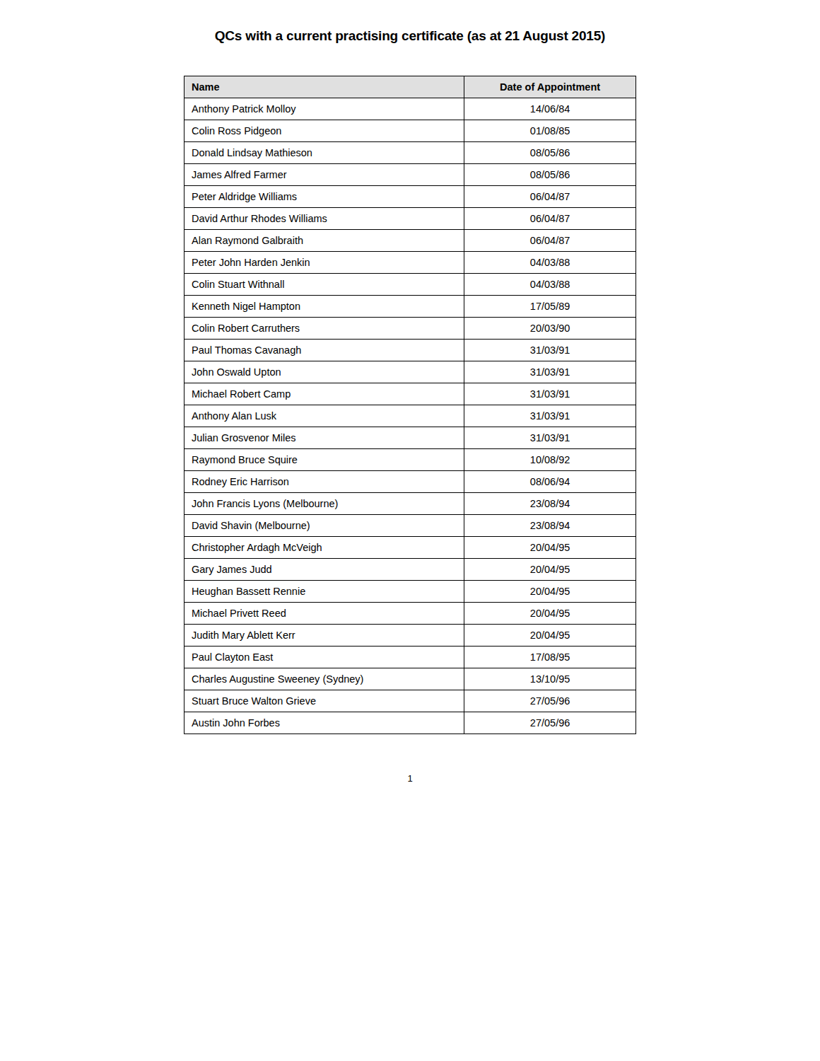QCs with a current practising certificate (as at 21 August 2015)
| Name | Date of Appointment |
| --- | --- |
| Anthony Patrick Molloy | 14/06/84 |
| Colin Ross Pidgeon | 01/08/85 |
| Donald Lindsay Mathieson | 08/05/86 |
| James Alfred Farmer | 08/05/86 |
| Peter Aldridge Williams | 06/04/87 |
| David Arthur Rhodes Williams | 06/04/87 |
| Alan Raymond Galbraith | 06/04/87 |
| Peter John Harden Jenkin | 04/03/88 |
| Colin Stuart Withnall | 04/03/88 |
| Kenneth Nigel Hampton | 17/05/89 |
| Colin Robert Carruthers | 20/03/90 |
| Paul Thomas Cavanagh | 31/03/91 |
| John Oswald Upton | 31/03/91 |
| Michael Robert Camp | 31/03/91 |
| Anthony Alan Lusk | 31/03/91 |
| Julian Grosvenor Miles | 31/03/91 |
| Raymond Bruce Squire | 10/08/92 |
| Rodney Eric Harrison | 08/06/94 |
| John Francis Lyons (Melbourne) | 23/08/94 |
| David Shavin (Melbourne) | 23/08/94 |
| Christopher Ardagh McVeigh | 20/04/95 |
| Gary James Judd | 20/04/95 |
| Heughan Bassett Rennie | 20/04/95 |
| Michael Privett Reed | 20/04/95 |
| Judith Mary Ablett Kerr | 20/04/95 |
| Paul Clayton East | 17/08/95 |
| Charles Augustine Sweeney (Sydney) | 13/10/95 |
| Stuart Bruce Walton Grieve | 27/05/96 |
| Austin John Forbes | 27/05/96 |
1